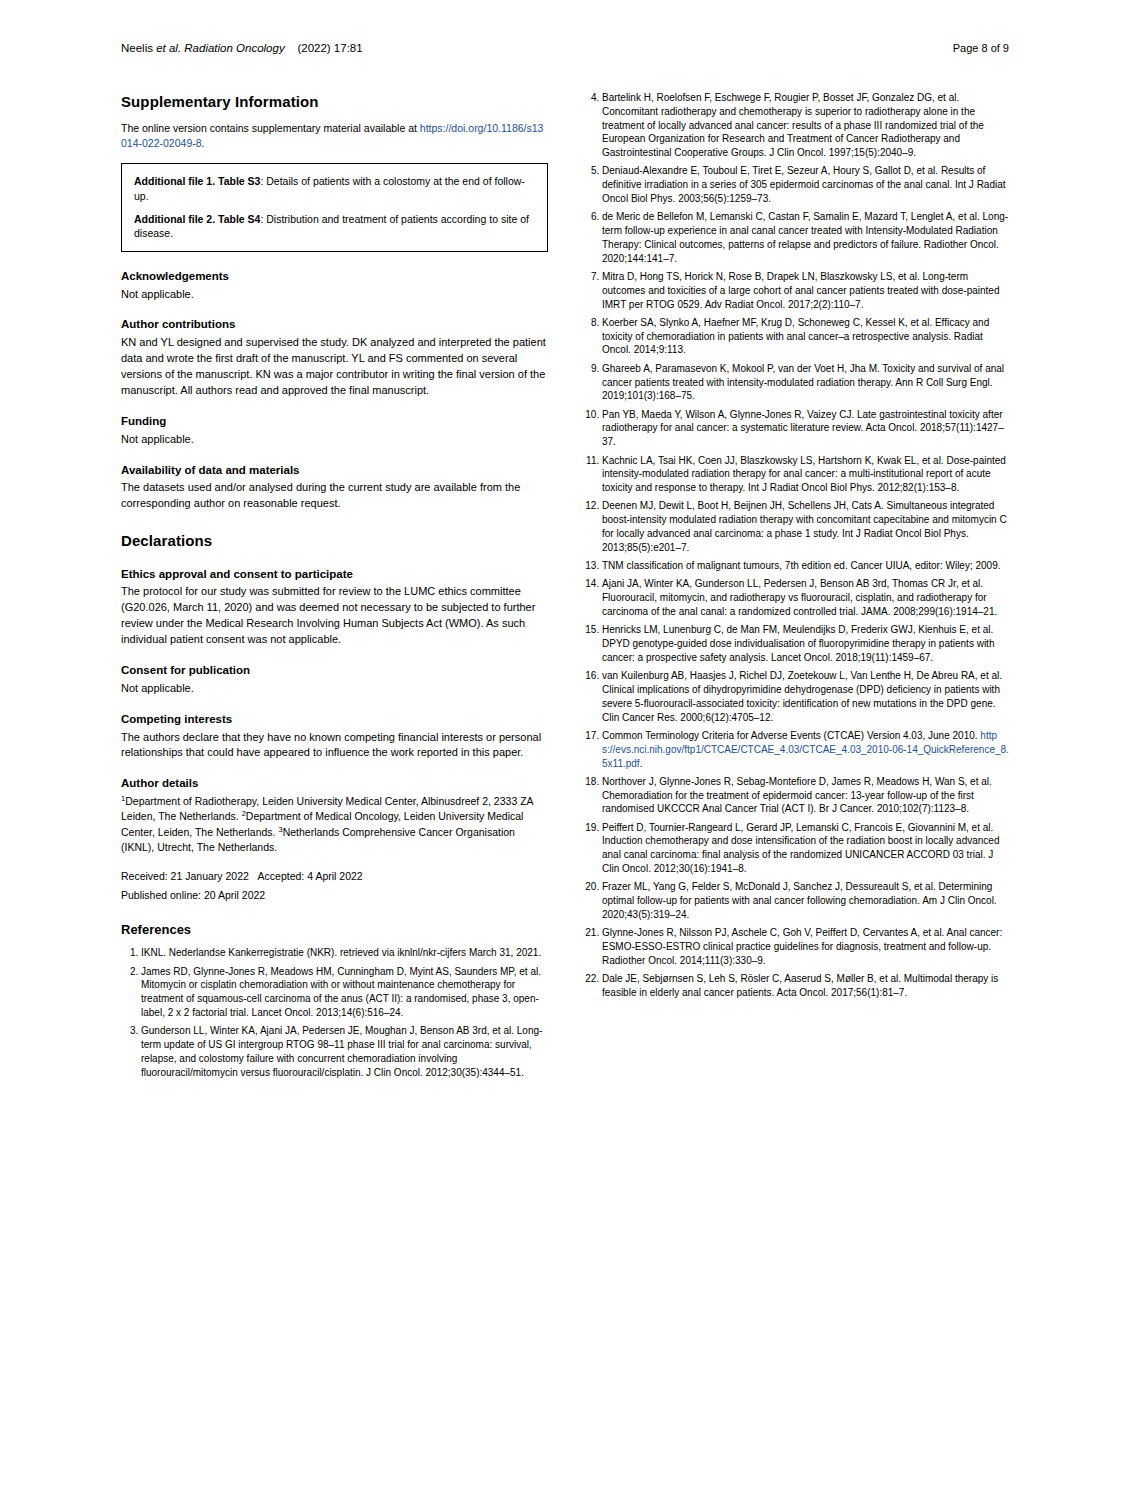Neelis et al. Radiation Oncology (2022) 17:81
Page 8 of 9
Supplementary Information
The online version contains supplementary material available at https://doi.org/10.1186/s13014-022-02049-8.
Additional file 1. Table S3: Details of patients with a colostomy at the end of follow-up.
Additional file 2. Table S4: Distribution and treatment of patients according to site of disease.
Acknowledgements
Not applicable.
Author contributions
KN and YL designed and supervised the study. DK analyzed and interpreted the patient data and wrote the first draft of the manuscript. YL and FS commented on several versions of the manuscript. KN was a major contributor in writing the final version of the manuscript. All authors read and approved the final manuscript.
Funding
Not applicable.
Availability of data and materials
The datasets used and/or analysed during the current study are available from the corresponding author on reasonable request.
Declarations
Ethics approval and consent to participate
The protocol for our study was submitted for review to the LUMC ethics committee (G20.026, March 11, 2020) and was deemed not necessary to be subjected to further review under the Medical Research Involving Human Subjects Act (WMO). As such individual patient consent was not applicable.
Consent for publication
Not applicable.
Competing interests
The authors declare that they have no known competing financial interests or personal relationships that could have appeared to influence the work reported in this paper.
Author details
1Department of Radiotherapy, Leiden University Medical Center, Albinusdreef 2, 2333 ZA Leiden, The Netherlands. 2Department of Medical Oncology, Leiden University Medical Center, Leiden, The Netherlands. 3Netherlands Comprehensive Cancer Organisation (IKNL), Utrecht, The Netherlands.
Received: 21 January 2022 Accepted: 4 April 2022
Published online: 20 April 2022
References
IKNL. Nederlandse Kankerregistratie (NKR). retrieved via iknlnl/nkr-cijfers March 31, 2021.
James RD, Glynne-Jones R, Meadows HM, Cunningham D, Myint AS, Saunders MP, et al. Mitomycin or cisplatin chemoradiation with or without maintenance chemotherapy for treatment of squamous-cell carcinoma of the anus (ACT II): a randomised, phase 3, open-label, 2 x 2 factorial trial. Lancet Oncol. 2013;14(6):516–24.
Gunderson LL, Winter KA, Ajani JA, Pedersen JE, Moughan J, Benson AB 3rd, et al. Long-term update of US GI intergroup RTOG 98–11 phase III trial for anal carcinoma: survival, relapse, and colostomy failure with concurrent chemoradiation involving fluorouracil/mitomycin versus fluorouracil/cisplatin. J Clin Oncol. 2012;30(35):4344–51.
Bartelink H, Roelofsen F, Eschwege F, Rougier P, Bosset JF, Gonzalez DG, et al. Concomitant radiotherapy and chemotherapy is superior to radiotherapy alone in the treatment of locally advanced anal cancer: results of a phase III randomized trial of the European Organization for Research and Treatment of Cancer Radiotherapy and Gastrointestinal Cooperative Groups. J Clin Oncol. 1997;15(5):2040–9.
Deniaud-Alexandre E, Touboul E, Tiret E, Sezeur A, Houry S, Gallot D, et al. Results of definitive irradiation in a series of 305 epidermoid carcinomas of the anal canal. Int J Radiat Oncol Biol Phys. 2003;56(5):1259–73.
de Meric de Bellefon M, Lemanski C, Castan F, Samalin E, Mazard T, Lenglet A, et al. Long-term follow-up experience in anal canal cancer treated with Intensity-Modulated Radiation Therapy: Clinical outcomes, patterns of relapse and predictors of failure. Radiother Oncol. 2020;144:141–7.
Mitra D, Hong TS, Horick N, Rose B, Drapek LN, Blaszkowsky LS, et al. Long-term outcomes and toxicities of a large cohort of anal cancer patients treated with dose-painted IMRT per RTOG 0529. Adv Radiat Oncol. 2017;2(2):110–7.
Koerber SA, Slynko A, Haefner MF, Krug D, Schoneweg C, Kessel K, et al. Efficacy and toxicity of chemoradiation in patients with anal cancer–a retrospective analysis. Radiat Oncol. 2014;9:113.
Ghareeb A, Paramasevon K, Mokool P, van der Voet H, Jha M. Toxicity and survival of anal cancer patients treated with intensity-modulated radiation therapy. Ann R Coll Surg Engl. 2019;101(3):168–75.
Pan YB, Maeda Y, Wilson A, Glynne-Jones R, Vaizey CJ. Late gastrointestinal toxicity after radiotherapy for anal cancer: a systematic literature review. Acta Oncol. 2018;57(11):1427–37.
Kachnic LA, Tsai HK, Coen JJ, Blaszkowsky LS, Hartshorn K, Kwak EL, et al. Dose-painted intensity-modulated radiation therapy for anal cancer: a multi-institutional report of acute toxicity and response to therapy. Int J Radiat Oncol Biol Phys. 2012;82(1):153–8.
Deenen MJ, Dewit L, Boot H, Beijnen JH, Schellens JH, Cats A. Simultaneous integrated boost-intensity modulated radiation therapy with concomitant capecitabine and mitomycin C for locally advanced anal carcinoma: a phase 1 study. Int J Radiat Oncol Biol Phys. 2013;85(5):e201–7.
TNM classification of malignant tumours, 7th edition ed. Cancer UIUA, editor: Wiley; 2009.
Ajani JA, Winter KA, Gunderson LL, Pedersen J, Benson AB 3rd, Thomas CR Jr, et al. Fluorouracil, mitomycin, and radiotherapy vs fluorouracil, cisplatin, and radiotherapy for carcinoma of the anal canal: a randomized controlled trial. JAMA. 2008;299(16):1914–21.
Henricks LM, Lunenburg C, de Man FM, Meulendijks D, Frederix GWJ, Kienhuis E, et al. DPYD genotype-guided dose individualisation of fluoropyrimidine therapy in patients with cancer: a prospective safety analysis. Lancet Oncol. 2018;19(11):1459–67.
van Kuilenburg AB, Haasjes J, Richel DJ, Zoetekouw L, Van Lenthe H, De Abreu RA, et al. Clinical implications of dihydropyrimidine dehydrogenase (DPD) deficiency in patients with severe 5-fluorouracil-associated toxicity: identification of new mutations in the DPD gene. Clin Cancer Res. 2000;6(12):4705–12.
Common Terminology Criteria for Adverse Events (CTCAE) Version 4.03, June 2010. https://evs.nci.nih.gov/ftp1/CTCAE/CTCAE_4.03/CTCAE_4.03_2010-06-14_QuickReference_8.5x11.pdf.
Northover J, Glynne-Jones R, Sebag-Montefiore D, James R, Meadows H, Wan S, et al. Chemoradiation for the treatment of epidermoid cancer: 13-year follow-up of the first randomised UKCCCR Anal Cancer Trial (ACT I). Br J Cancer. 2010;102(7):1123–8.
Peiffert D, Tournier-Rangeard L, Gerard JP, Lemanski C, Francois E, Giovannini M, et al. Induction chemotherapy and dose intensification of the radiation boost in locally advanced anal canal carcinoma: final analysis of the randomized UNICANCER ACCORD 03 trial. J Clin Oncol. 2012;30(16):1941–8.
Frazer ML, Yang G, Felder S, McDonald J, Sanchez J, Dessureault S, et al. Determining optimal follow-up for patients with anal cancer following chemoradiation. Am J Clin Oncol. 2020;43(5):319–24.
Glynne-Jones R, Nilsson PJ, Aschele C, Goh V, Peiffert D, Cervantes A, et al. Anal cancer: ESMO-ESSO-ESTRO clinical practice guidelines for diagnosis, treatment and follow-up. Radiother Oncol. 2014;111(3):330–9.
Dale JE, Sebjørnsen S, Leh S, Rösler C, Aaserud S, Møller B, et al. Multimodal therapy is feasible in elderly anal cancer patients. Acta Oncol. 2017;56(1):81–7.